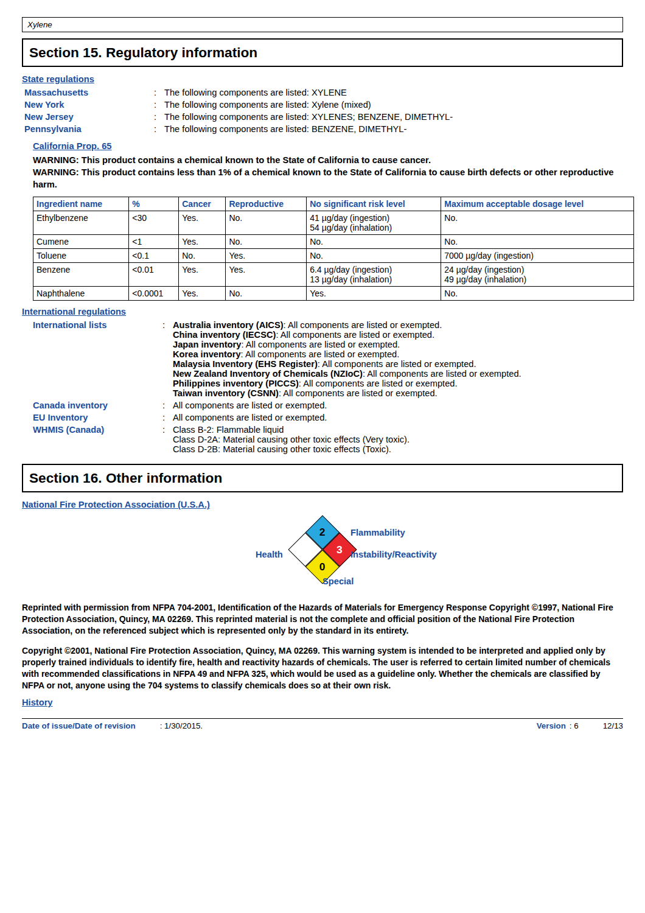Xylene
Section 15. Regulatory information
State regulations
| Massachusetts | : | The following components are listed: XYLENE |
| New York | : | The following components are listed: Xylene (mixed) |
| New Jersey | : | The following components are listed: XYLENES; BENZENE, DIMETHYL- |
| Pennsylvania | : | The following components are listed: BENZENE, DIMETHYL- |
California Prop. 65
WARNING: This product contains a chemical known to the State of California to cause cancer.
WARNING: This product contains less than 1% of a chemical known to the State of California to cause birth defects or other reproductive harm.
| Ingredient name | % | Cancer | Reproductive | No significant risk level | Maximum acceptable dosage level |
| --- | --- | --- | --- | --- | --- |
| Ethylbenzene | <30 | Yes. | No. | 41 µg/day (ingestion) 54 µg/day (inhalation) | No. |
| Cumene | <1 | Yes. | No. | No. | No. |
| Toluene | <0.1 | No. | Yes. | No. | 7000 µg/day (ingestion) |
| Benzene | <0.01 | Yes. | Yes. | 6.4 µg/day (ingestion) 13 µg/day (inhalation) | 24 µg/day (ingestion) 49 µg/day (inhalation) |
| Naphthalene | <0.0001 | Yes. | No. | Yes. | No. |
International regulations
| International lists | : | Australia inventory (AICS) : All components are listed or exempted. China inventory (IECSC) : All components are listed or exempted. Japan inventory : All components are listed or exempted. Korea inventory : All components are listed or exempted. Malaysia Inventory (EHS Register) : All components are listed or exempted. New Zealand Inventory of Chemicals (NZIoC) : All components are listed or exempted. Philippines inventory (PICCS) : All components are listed or exempted. Taiwan inventory (CSNN) : All components are listed or exempted. |
| Canada inventory | : | All components are listed or exempted. |
| EU Inventory | : | All components are listed or exempted. |
| WHMIS (Canada) | : | Class B-2: Flammable liquid Class D-2A: Material causing other toxic effects (Very toxic). Class D-2B: Material causing other toxic effects (Toxic). |
Section 16. Other information
National Fire Protection Association (U.S.A.)
2
3
0
Flammability
Health
Instability/Reactivity
Special
Reprinted with permission from NFPA 704-2001, Identification of the Hazards of Materials for Emergency Response Copyright ©1997, National Fire Protection Association, Quincy, MA 02269. This reprinted material is not the complete and official position of the National Fire Protection Association, on the referenced subject which is represented only by the standard in its entirety.
Copyright ©2001, National Fire Protection Association, Quincy, MA 02269. This warning system is intended to be interpreted and applied only by properly trained individuals to identify fire, health and reactivity hazards of chemicals. The user is referred to certain limited number of chemicals with recommended classifications in NFPA 49 and NFPA 325, which would be used as a guideline only. Whether the chemicals are classified by NFPA or not, anyone using the 704 systems to classify chemicals does so at their own risk.
History
Date of issue/Date of revision : 1/30/2015. Version : 6 12/13